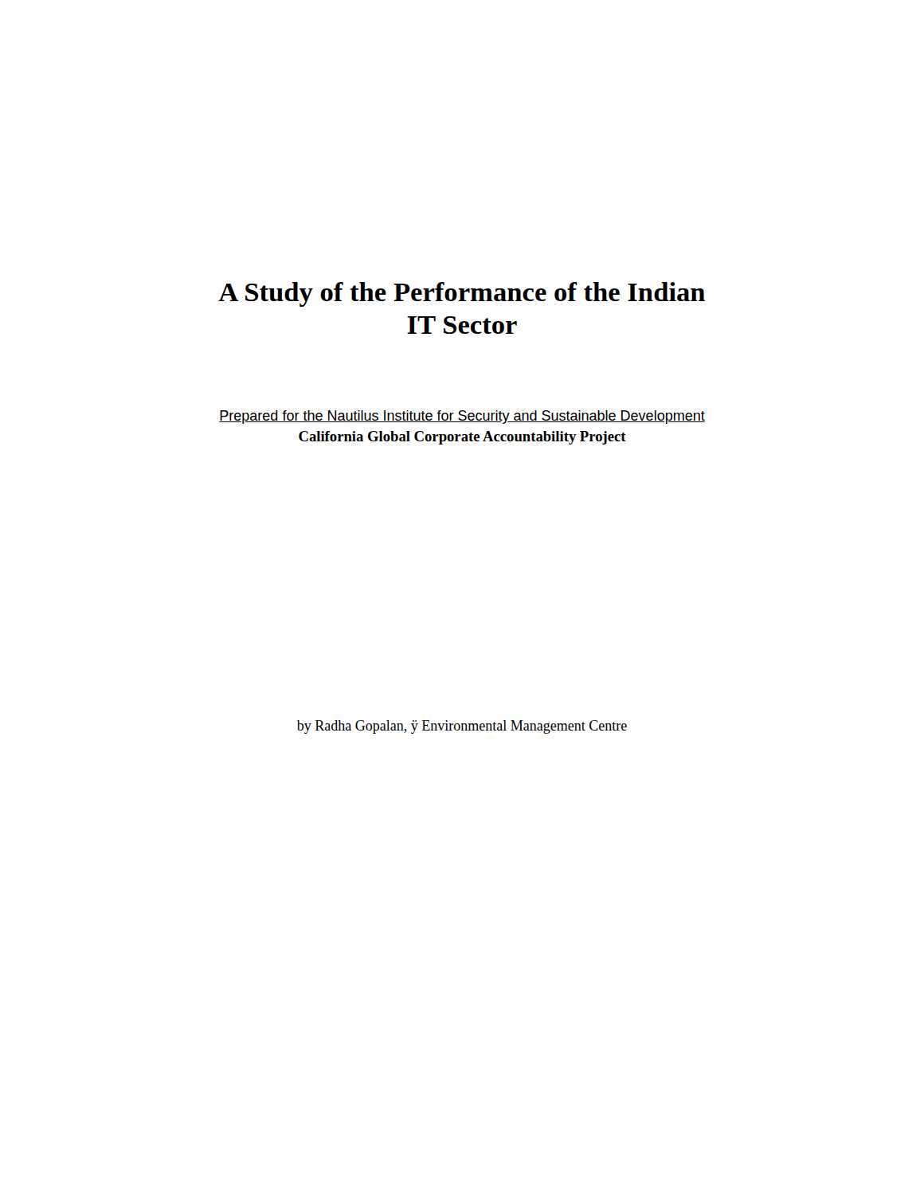A Study of the Performance of the Indian IT Sector
Prepared for the Nautilus Institute for Security and Sustainable Development California Global Corporate Accountability Project
by Radha Gopalan, ÿ Environmental Management Centre